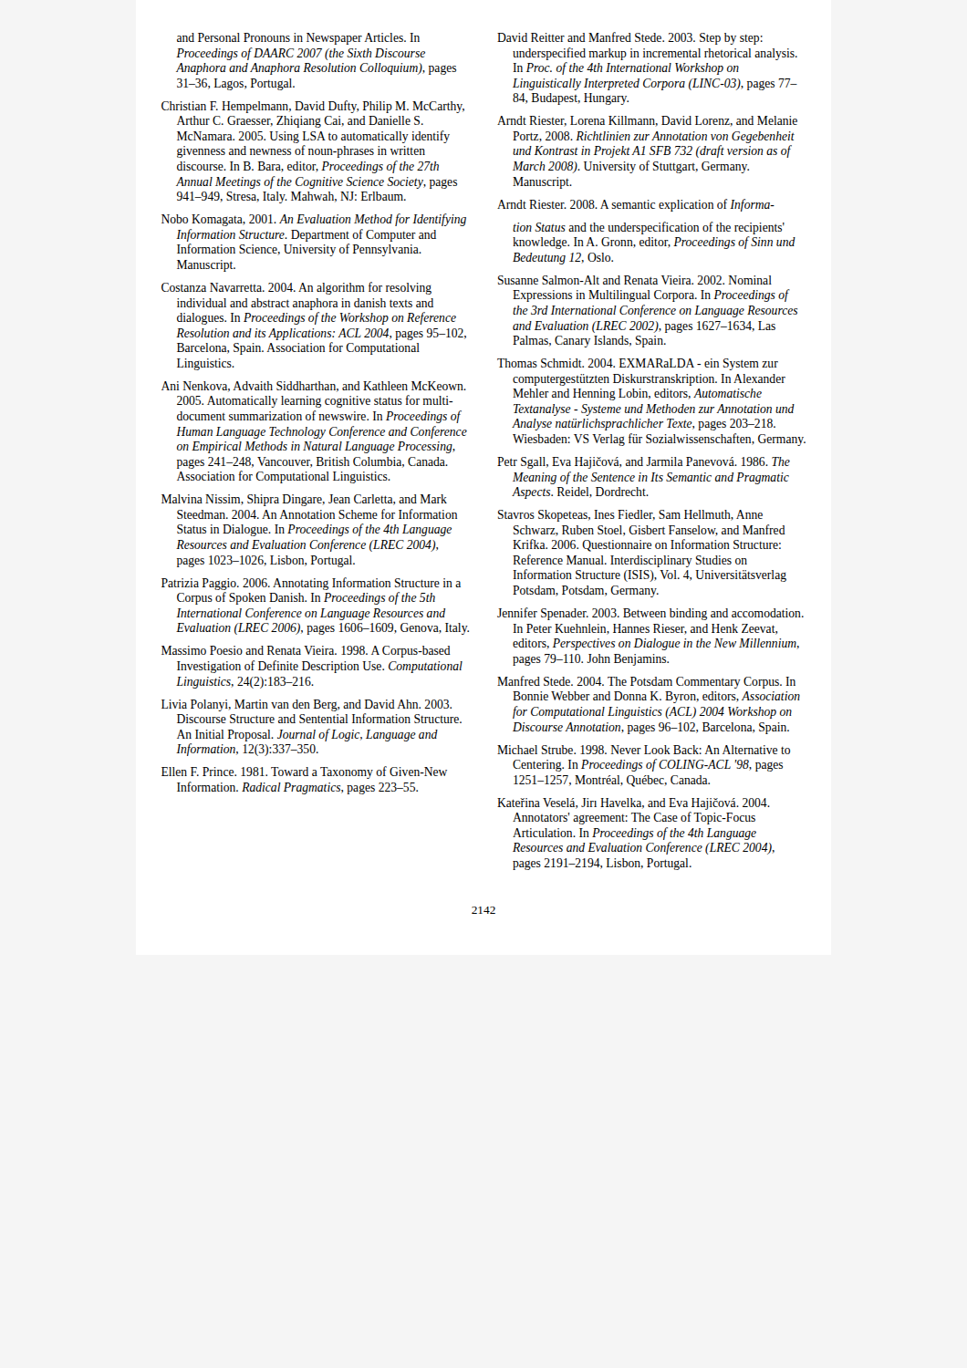and Personal Pronouns in Newspaper Articles. In Proceedings of DAARC 2007 (the Sixth Discourse Anaphora and Anaphora Resolution Colloquium), pages 31–36, Lagos, Portugal.
Christian F. Hempelmann, David Dufty, Philip M. McCarthy, Arthur C. Graesser, Zhiqiang Cai, and Danielle S. McNamara. 2005. Using LSA to automatically identify givenness and newness of noun-phrases in written discourse. In B. Bara, editor, Proceedings of the 27th Annual Meetings of the Cognitive Science Society, pages 941–949, Stresa, Italy. Mahwah, NJ: Erlbaum.
Nobo Komagata, 2001. An Evaluation Method for Identifying Information Structure. Department of Computer and Information Science, University of Pennsylvania. Manuscript.
Costanza Navarretta. 2004. An algorithm for resolving individual and abstract anaphora in danish texts and dialogues. In Proceedings of the Workshop on Reference Resolution and its Applications: ACL 2004, pages 95–102, Barcelona, Spain. Association for Computational Linguistics.
Ani Nenkova, Advaith Siddharthan, and Kathleen McKeown. 2005. Automatically learning cognitive status for multi-document summarization of newswire. In Proceedings of Human Language Technology Conference and Conference on Empirical Methods in Natural Language Processing, pages 241–248, Vancouver, British Columbia, Canada. Association for Computational Linguistics.
Malvina Nissim, Shipra Dingare, Jean Carletta, and Mark Steedman. 2004. An Annotation Scheme for Information Status in Dialogue. In Proceedings of the 4th Language Resources and Evaluation Conference (LREC 2004), pages 1023–1026, Lisbon, Portugal.
Patrizia Paggio. 2006. Annotating Information Structure in a Corpus of Spoken Danish. In Proceedings of the 5th International Conference on Language Resources and Evaluation (LREC 2006), pages 1606–1609, Genova, Italy.
Massimo Poesio and Renata Vieira. 1998. A Corpus-based Investigation of Definite Description Use. Computational Linguistics, 24(2):183–216.
Livia Polanyi, Martin van den Berg, and David Ahn. 2003. Discourse Structure and Sentential Information Structure. An Initial Proposal. Journal of Logic, Language and Information, 12(3):337–350.
Ellen F. Prince. 1981. Toward a Taxonomy of Given-New Information. Radical Pragmatics, pages 223–55.
David Reitter and Manfred Stede. 2003. Step by step: underspecified markup in incremental rhetorical analysis. In Proc. of the 4th International Workshop on Linguistically Interpreted Corpora (LINC-03), pages 77–84, Budapest, Hungary.
Arndt Riester, Lorena Killmann, David Lorenz, and Melanie Portz, 2008. Richtlinien zur Annotation von Gegebenheit und Kontrast in Projekt A1 SFB 732 (draft version as of March 2008). University of Stuttgart, Germany. Manuscript.
Arndt Riester. 2008. A semantic explication of Informa-
tion Status and the underspecification of the recipients' knowledge. In A. Gronn, editor, Proceedings of Sinn und Bedeutung 12, Oslo.
Susanne Salmon-Alt and Renata Vieira. 2002. Nominal Expressions in Multilingual Corpora. In Proceedings of the 3rd International Conference on Language Resources and Evaluation (LREC 2002), pages 1627–1634, Las Palmas, Canary Islands, Spain.
Thomas Schmidt. 2004. EXMARaLDA - ein System zur computergestützten Diskurstranskription. In Alexander Mehler and Henning Lobin, editors, Automatische Textanalyse - Systeme und Methoden zur Annotation und Analyse natürlichsprachlicher Texte, pages 203–218. Wiesbaden: VS Verlag für Sozialwissenschaften, Germany.
Petr Sgall, Eva Hajičová, and Jarmila Panevová. 1986. The Meaning of the Sentence in Its Semantic and Pragmatic Aspects. Reidel, Dordrecht.
Stavros Skopeteas, Ines Fiedler, Sam Hellmuth, Anne Schwarz, Ruben Stoel, Gisbert Fanselow, and Manfred Krifka. 2006. Questionnaire on Information Structure: Reference Manual. Interdisciplinary Studies on Information Structure (ISIS), Vol. 4, Universitätsverlag Potsdam, Potsdam, Germany.
Jennifer Spenader. 2003. Between binding and accomodation. In Peter Kuehnlein, Hannes Rieser, and Henk Zeevat, editors, Perspectives on Dialogue in the New Millennium, pages 79–110. John Benjamins.
Manfred Stede. 2004. The Potsdam Commentary Corpus. In Bonnie Webber and Donna K. Byron, editors, Association for Computational Linguistics (ACL) 2004 Workshop on Discourse Annotation, pages 96–102, Barcelona, Spain.
Michael Strube. 1998. Never Look Back: An Alternative to Centering. In Proceedings of COLING-ACL '98, pages 1251–1257, Montréal, Québec, Canada.
Kateřina Veselá, Jirı Havelka, and Eva Hajičová. 2004. Annotators' agreement: The Case of Topic-Focus Articulation. In Proceedings of the 4th Language Resources and Evaluation Conference (LREC 2004), pages 2191–2194, Lisbon, Portugal.
2142